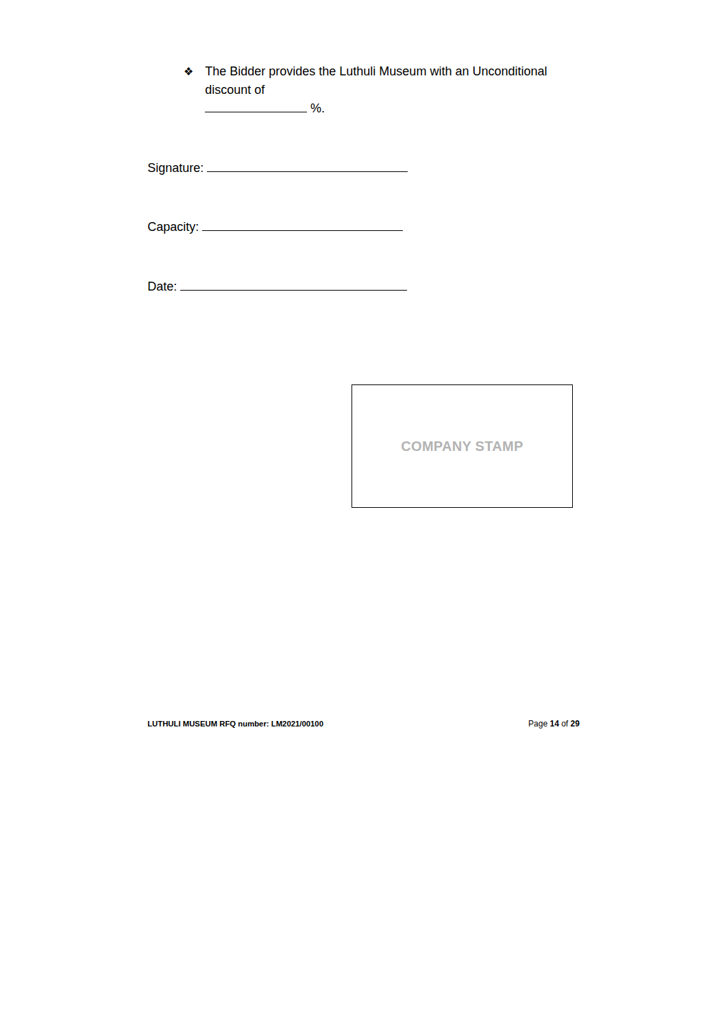❖
The Bidder provides the Luthuli Museum with an Unconditional discount of
%.
Signature:
Capacity:
Date:
COMPANY STAMP
LUTHULI MUSEUM RFQ number: LM2021/00100
Page 14 of 29